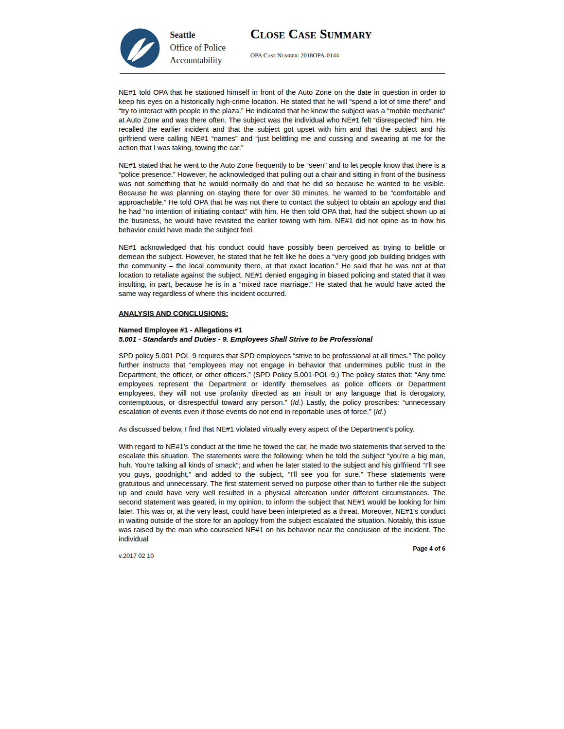Seattle
Office of Police
Accountability
Close Case Summary
OPA Case Number: 2018OPA-0144
NE#1 told OPA that he stationed himself in front of the Auto Zone on the date in question in order to keep his eyes on a historically high-crime location. He stated that he will “spend a lot of time there” and “try to interact with people in the plaza.” He indicated that he knew the subject was a “mobile mechanic” at Auto Zone and was there often. The subject was the individual who NE#1 felt “disrespected” him. He recalled the earlier incident and that the subject got upset with him and that the subject and his girlfriend were calling NE#1 “names” and “just belittling me and cussing and swearing at me for the action that I was taking, towing the car.”
NE#1 stated that he went to the Auto Zone frequently to be “seen” and to let people know that there is a “police presence.” However, he acknowledged that pulling out a chair and sitting in front of the business was not something that he would normally do and that he did so because he wanted to be visible. Because he was planning on staying there for over 30 minutes, he wanted to be “comfortable and approachable.” He told OPA that he was not there to contact the subject to obtain an apology and that he had “no intention of initiating contact” with him. He then told OPA that, had the subject shown up at the business, he would have revisited the earlier towing with him. NE#1 did not opine as to how his behavior could have made the subject feel.
NE#1 acknowledged that his conduct could have possibly been perceived as trying to belittle or demean the subject. However, he stated that he felt like he does a “very good job building bridges with the community – the local community there, at that exact location.” He said that he was not at that location to retaliate against the subject. NE#1 denied engaging in biased policing and stated that it was insulting, in part, because he is in a “mixed race marriage.” He stated that he would have acted the same way regardless of where this incident occurred.
ANALYSIS AND CONCLUSIONS:
Named Employee #1 - Allegations #1
5.001 - Standards and Duties - 9. Employees Shall Strive to be Professional
SPD policy 5.001-POL-9 requires that SPD employees “strive to be professional at all times.” The policy further instructs that “employees may not engage in behavior that undermines public trust in the Department, the officer, or other officers.” (SPD Policy 5.001-POL-9.) The policy states that: “Any time employees represent the Department or identify themselves as police officers or Department employees, they will not use profanity directed as an insult or any language that is derogatory, contemptuous, or disrespectful toward any person.” (Id.) Lastly, the policy proscribes: “unnecessary escalation of events even if those events do not end in reportable uses of force.” (Id.)
As discussed below, I find that NE#1 violated virtually every aspect of the Department’s policy.
With regard to NE#1’s conduct at the time he towed the car, he made two statements that served to the escalate this situation. The statements were the following: when he told the subject “you’re a big man, huh. You’re talking all kinds of smack”; and when he later stated to the subject and his girlfriend “I’ll see you guys, goodnight,” and added to the subject, “I’ll see you for sure.” These statements were gratuitous and unnecessary. The first statement served no purpose other than to further rile the subject up and could have very well resulted in a physical altercation under different circumstances. The second statement was geared, in my opinion, to inform the subject that NE#1 would be looking for him later. This was or, at the very least, could have been interpreted as a threat. Moreover, NE#1’s conduct in waiting outside of the store for an apology from the subject escalated the situation. Notably, this issue was raised by the man who counseled NE#1 on his behavior near the conclusion of the incident. The individual
Page 4 of 6
v.2017 02 10